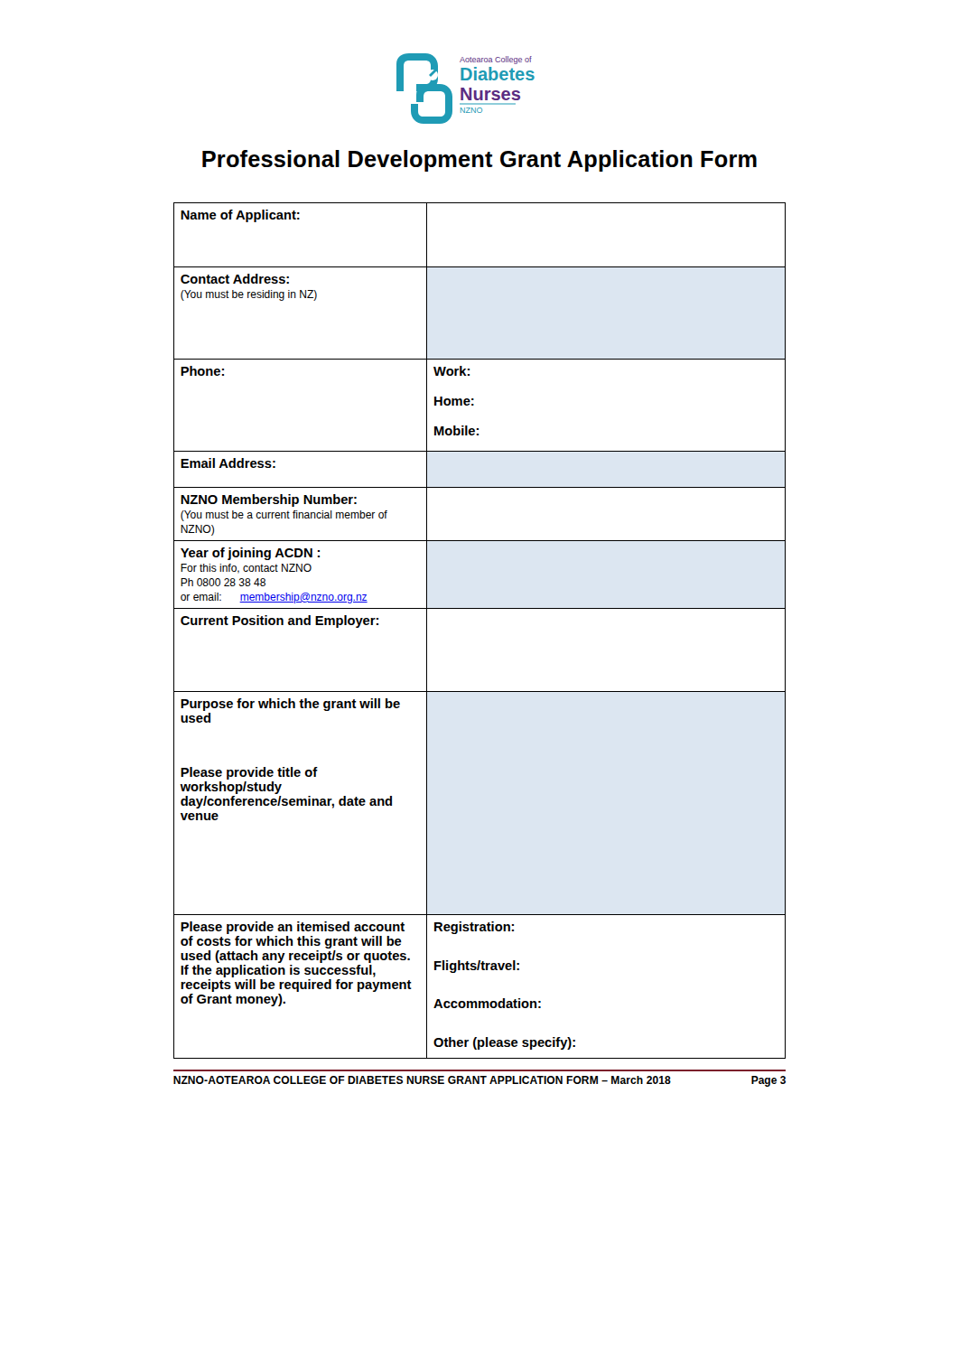Aotearoa College of Diabetes Nurses NZNO
Professional Development Grant Application Form
| Name of Applicant: | |
| Contact Address: (You must be residing in NZ) | |
| Phone: | Work: Home: Mobile: |
| Email Address: | |
| NZNO Membership Number: (You must be a current financial member of NZNO) | |
| Year of joining ACDN : For this info, contact NZNO Ph 0800 28 38 48 or email: membership@nzno.org.nz | |
| Current Position and Employer: | |
| Purpose for which the grant will be used Please provide title of workshop/study day/conference/seminar, date and venue | |
| Please provide an itemised account of costs for which this grant will be used (attach any receipt/s or quotes. If the application is successful, receipts will be required for payment of Grant money). | Registration: Flights/travel: Accommodation: Other (please specify): |
NZNO-AOTEAROA COLLEGE OF DIABETES NURSE GRANT APPLICATION FORM – March 2018
Page 3